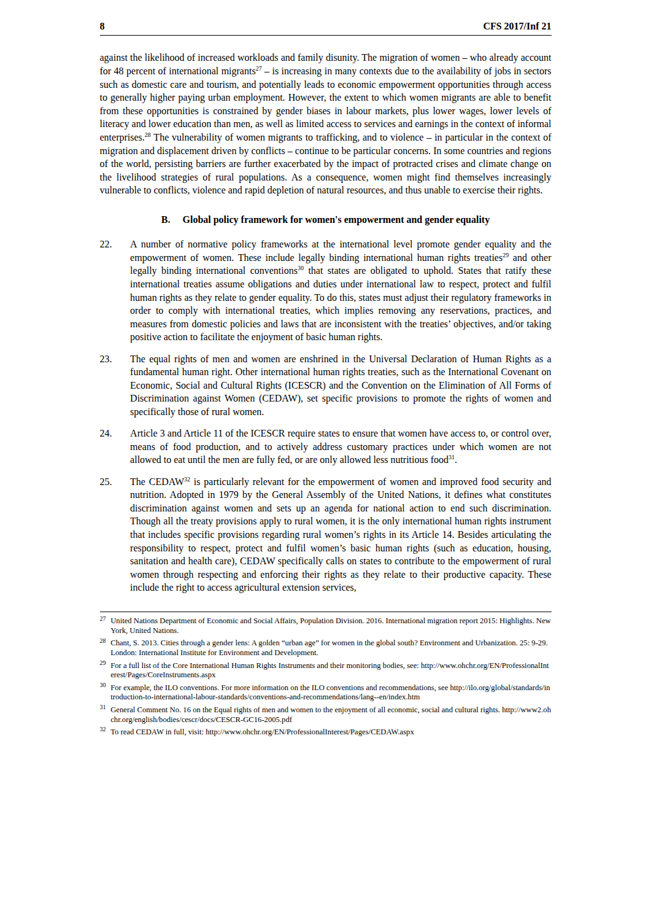8 CFS 2017/Inf 21
against the likelihood of increased workloads and family disunity. The migration of women – who already account for 48 percent of international migrants27 – is increasing in many contexts due to the availability of jobs in sectors such as domestic care and tourism, and potentially leads to economic empowerment opportunities through access to generally higher paying urban employment. However, the extent to which women migrants are able to benefit from these opportunities is constrained by gender biases in labour markets, plus lower wages, lower levels of literacy and lower education than men, as well as limited access to services and earnings in the context of informal enterprises.28 The vulnerability of women migrants to trafficking, and to violence – in particular in the context of migration and displacement driven by conflicts – continue to be particular concerns. In some countries and regions of the world, persisting barriers are further exacerbated by the impact of protracted crises and climate change on the livelihood strategies of rural populations. As a consequence, women might find themselves increasingly vulnerable to conflicts, violence and rapid depletion of natural resources, and thus unable to exercise their rights.
B. Global policy framework for women's empowerment and gender equality
22. A number of normative policy frameworks at the international level promote gender equality and the empowerment of women. These include legally binding international human rights treaties29 and other legally binding international conventions30 that states are obligated to uphold. States that ratify these international treaties assume obligations and duties under international law to respect, protect and fulfil human rights as they relate to gender equality. To do this, states must adjust their regulatory frameworks in order to comply with international treaties, which implies removing any reservations, practices, and measures from domestic policies and laws that are inconsistent with the treaties’ objectives, and/or taking positive action to facilitate the enjoyment of basic human rights.
23. The equal rights of men and women are enshrined in the Universal Declaration of Human Rights as a fundamental human right. Other international human rights treaties, such as the International Covenant on Economic, Social and Cultural Rights (ICESCR) and the Convention on the Elimination of All Forms of Discrimination against Women (CEDAW), set specific provisions to promote the rights of women and specifically those of rural women.
24. Article 3 and Article 11 of the ICESCR require states to ensure that women have access to, or control over, means of food production, and to actively address customary practices under which women are not allowed to eat until the men are fully fed, or are only allowed less nutritious food31.
25. The CEDAW32 is particularly relevant for the empowerment of women and improved food security and nutrition. Adopted in 1979 by the General Assembly of the United Nations, it defines what constitutes discrimination against women and sets up an agenda for national action to end such discrimination. Though all the treaty provisions apply to rural women, it is the only international human rights instrument that includes specific provisions regarding rural women’s rights in its Article 14. Besides articulating the responsibility to respect, protect and fulfil women’s basic human rights (such as education, housing, sanitation and health care), CEDAW specifically calls on states to contribute to the empowerment of rural women through respecting and enforcing their rights as they relate to their productive capacity. These include the right to access agricultural extension services,
United Nations Department of Economic and Social Affairs, Population Division. 2016. International migration report 2015: Highlights. New York, United Nations.
Chant, S. 2013. Cities through a gender lens: A golden “urban age” for women in the global south? Environment and Urbanization. 25: 9-29. London: International Institute for Environment and Development.
For a full list of the Core International Human Rights Instruments and their monitoring bodies, see: http://www.ohchr.org/EN/ProfessionalInterest/Pages/CoreInstruments.aspx
For example, the ILO conventions. For more information on the ILO conventions and recommendations, see http://ilo.org/global/standards/introduction-to-international-labour-standards/conventions-and-recommendations/lang--en/index.htm
General Comment No. 16 on the Equal rights of men and women to the enjoyment of all economic, social and cultural rights. http://www2.ohchr.org/english/bodies/cescr/docs/CESCR-GC16-2005.pdf
To read CEDAW in full, visit: http://www.ohchr.org/EN/ProfessionalInterest/Pages/CEDAW.aspx